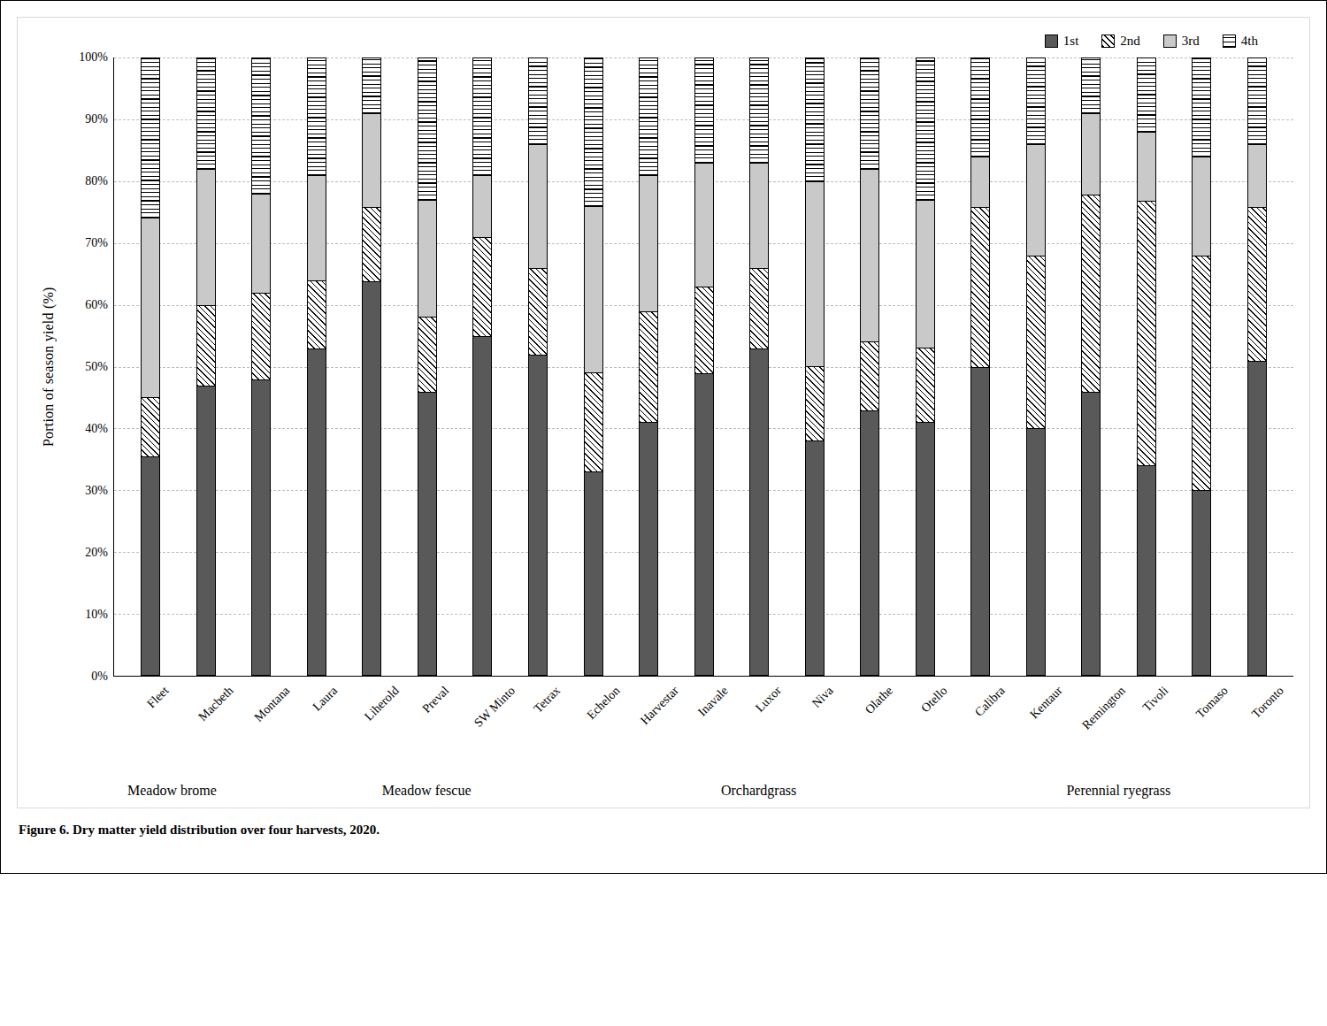1st 2nd 3rd 4th
Portion of season yield (%)
100%
90%
80%
70%
60%
50%
40%
30%
20%
10%
0%
Fleet
Macbeth
Montana
Laura
Liherold
Preval
SW Minto
Tetrax
Echelon
Harvestar
Inavale
Luxor
Niva
Olathe
Otello
Calibra
Kentaur
Remington
Tivoli
Tomaso
Toronto
Meadow brome
Meadow fescue
Orchardgrass
Perennial ryegrass
Figure 6. Dry matter yield distribution over four harvests, 2020.